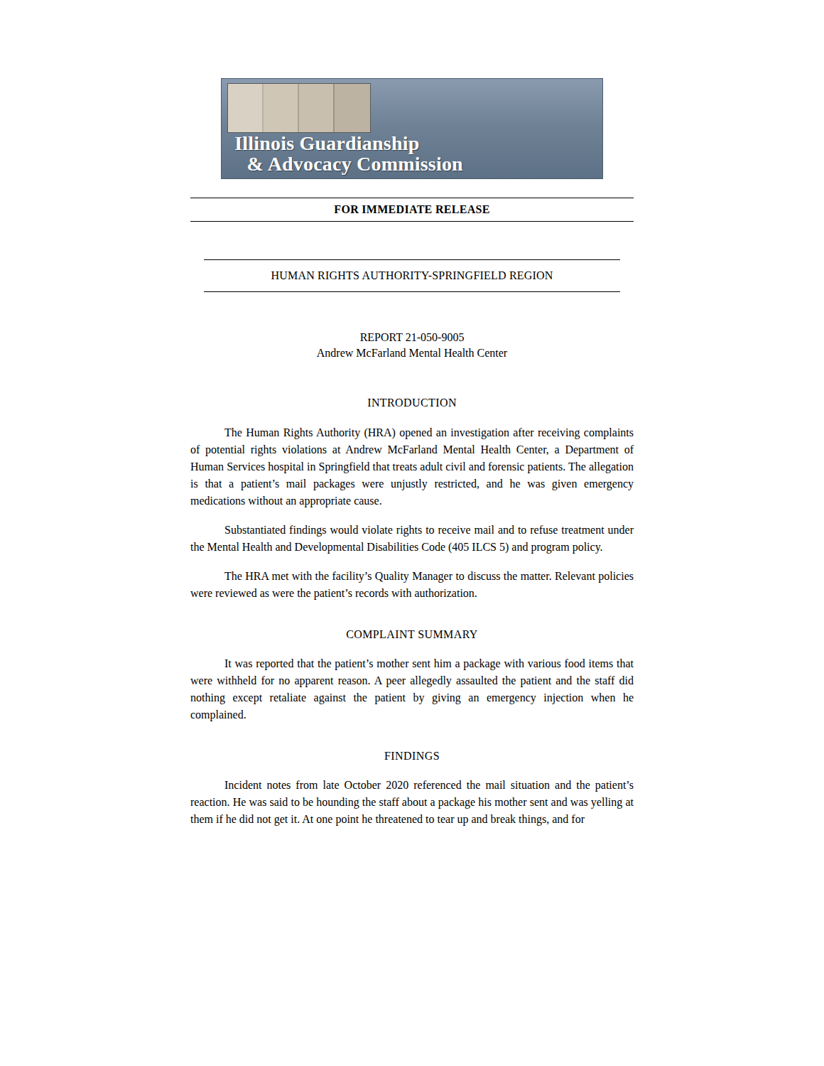Illinois Guardianship& Advocacy Commission
FOR IMMEDIATE RELEASE
HUMAN RIGHTS AUTHORITY-SPRINGFIELD REGION
REPORT 21-050-9005
Andrew McFarland Mental Health Center
INTRODUCTION
The Human Rights Authority (HRA) opened an investigation after receiving complaints of potential rights violations at Andrew McFarland Mental Health Center, a Department of Human Services hospital in Springfield that treats adult civil and forensic patients. The allegation is that a patient’s mail packages were unjustly restricted, and he was given emergency medications without an appropriate cause.
Substantiated findings would violate rights to receive mail and to refuse treatment under the Mental Health and Developmental Disabilities Code (405 ILCS 5) and program policy.
The HRA met with the facility’s Quality Manager to discuss the matter. Relevant policies were reviewed as were the patient’s records with authorization.
COMPLAINT SUMMARY
It was reported that the patient’s mother sent him a package with various food items that were withheld for no apparent reason. A peer allegedly assaulted the patient and the staff did nothing except retaliate against the patient by giving an emergency injection when he complained.
FINDINGS
Incident notes from late October 2020 referenced the mail situation and the patient’s reaction. He was said to be hounding the staff about a package his mother sent and was yelling at them if he did not get it. At one point he threatened to tear up and break things, and for